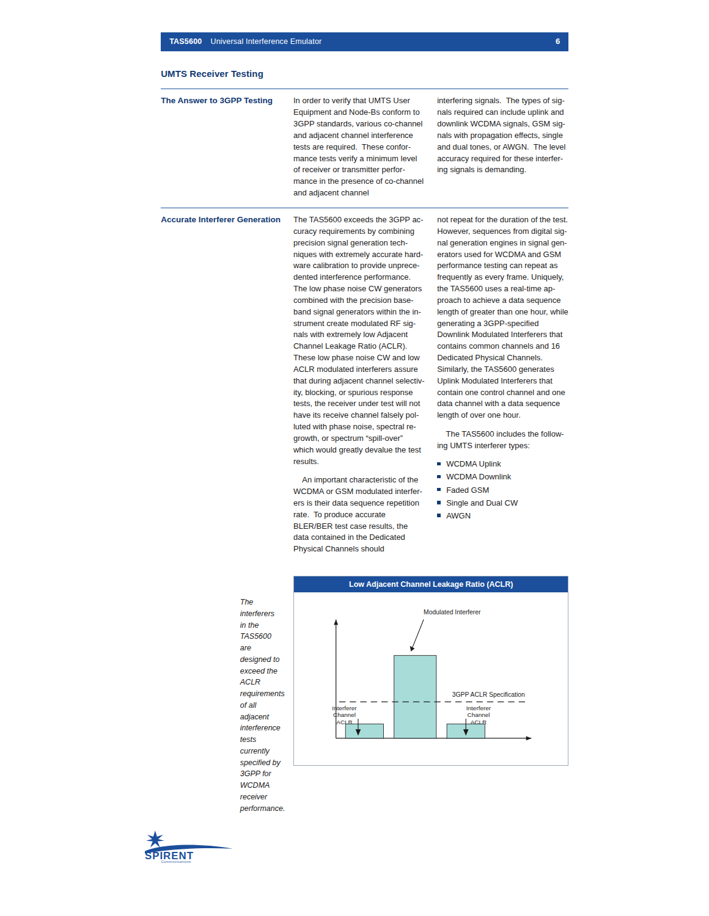TAS5600 Universal Interference Emulator
6
UMTS Receiver Testing
The Answer to 3GPP Testing
In order to verify that UMTS User Equipment and Node-Bs conform to 3GPP standards, various co-channel and adjacent channel interference tests are required. These conformance tests verify a minimum level of receiver or transmitter performance in the presence of co-channel and adjacent channel
interfering signals. The types of signals required can include uplink and downlink WCDMA signals, GSM signals with propagation effects, single and dual tones, or AWGN. The level accuracy required for these interfering signals is demanding.
Accurate Interferer Generation
The TAS5600 exceeds the 3GPP accuracy requirements by combining precision signal generation techniques with extremely accurate hardware calibration to provide unprecedented interference performance. The low phase noise CW generators combined with the precision baseband signal generators within the instrument create modulated RF signals with extremely low Adjacent Channel Leakage Ratio (ACLR). These low phase noise CW and low ACLR modulated interferers assure that during adjacent channel selectivity, blocking, or spurious response tests, the receiver under test will not have its receive channel falsely polluted with phase noise, spectral re-growth, or spectrum “spill-over” which would greatly devalue the test results.
An important characteristic of the WCDMA or GSM modulated interferers is their data sequence repetition rate. To produce accurate BLER/BER test case results, the data contained in the Dedicated Physical Channels should
not repeat for the duration of the test. However, sequences from digital signal generation engines in signal generators used for WCDMA and GSM performance testing can repeat as frequently as every frame. Uniquely, the TAS5600 uses a real-time approach to achieve a data sequence length of greater than one hour, while generating a 3GPP-specified Downlink Modulated Interferers that contains common channels and 16 Dedicated Physical Channels. Similarly, the TAS5600 generates Uplink Modulated Interferers that contain one control channel and one data channel with a data sequence length of over one hour.
The TAS5600 includes the following UMTS interferer types:
WCDMA Uplink
WCDMA Downlink
Faded GSM
Single and Dual CW
AWGN
The interferers in the TAS5600 are designed to exceed the ACLR requirements of all adjacent interference tests currently specified by 3GPP for WCDMA receiver performance.
Low Adjacent Channel Leakage Ratio (ACLR)
Modulated Interferer 3GPP ACLR Specification Interferer Channel ACLR Interferer Channel ACLR
SPIRENT Communications